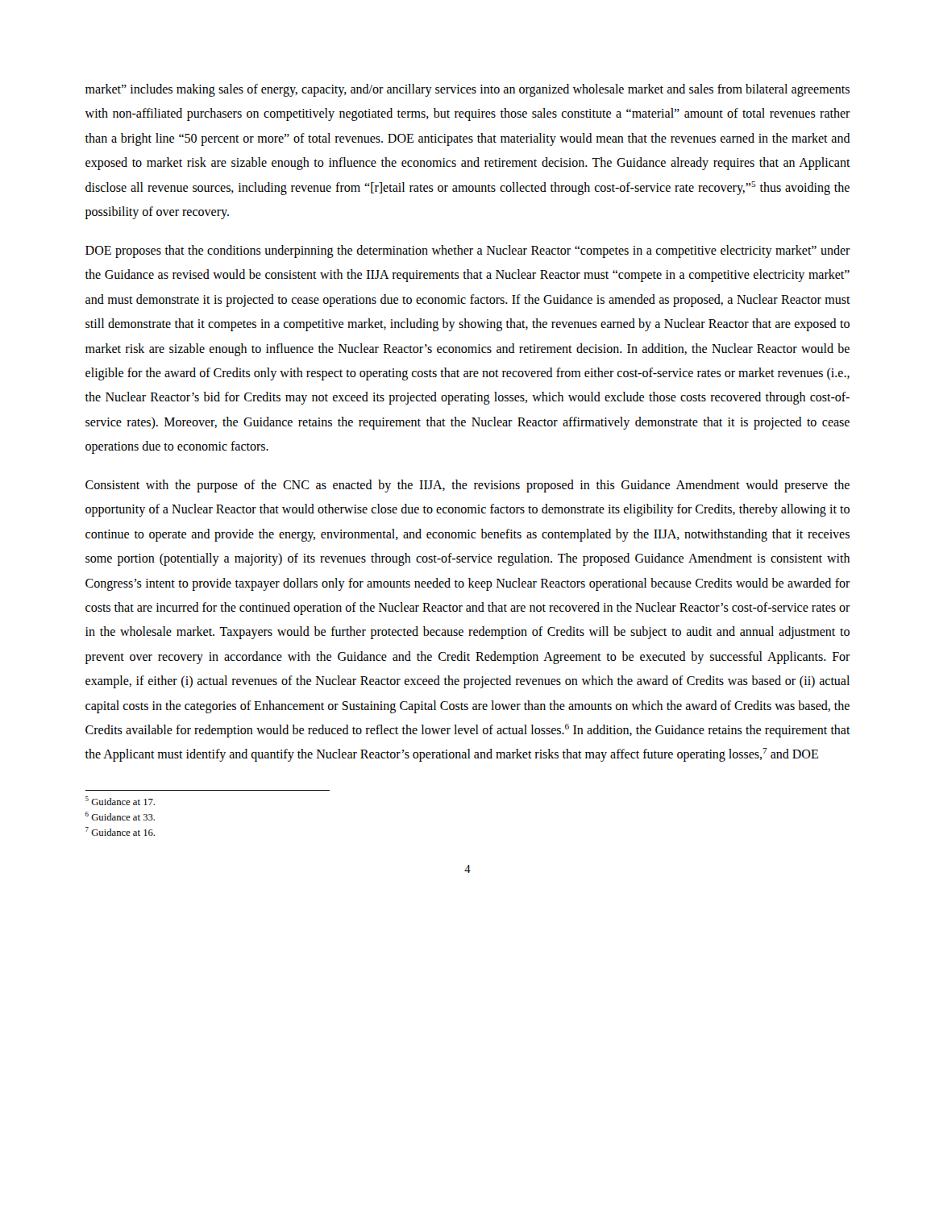market” includes making sales of energy, capacity, and/or ancillary services into an organized wholesale market and sales from bilateral agreements with non-affiliated purchasers on competitively negotiated terms, but requires those sales constitute a “material” amount of total revenues rather than a bright line “50 percent or more” of total revenues. DOE anticipates that materiality would mean that the revenues earned in the market and exposed to market risk are sizable enough to influence the economics and retirement decision. The Guidance already requires that an Applicant disclose all revenue sources, including revenue from “[r]etail rates or amounts collected through cost-of-service rate recovery,”5 thus avoiding the possibility of over recovery.
DOE proposes that the conditions underpinning the determination whether a Nuclear Reactor “competes in a competitive electricity market” under the Guidance as revised would be consistent with the IIJA requirements that a Nuclear Reactor must “compete in a competitive electricity market” and must demonstrate it is projected to cease operations due to economic factors. If the Guidance is amended as proposed, a Nuclear Reactor must still demonstrate that it competes in a competitive market, including by showing that, the revenues earned by a Nuclear Reactor that are exposed to market risk are sizable enough to influence the Nuclear Reactor’s economics and retirement decision. In addition, the Nuclear Reactor would be eligible for the award of Credits only with respect to operating costs that are not recovered from either cost-of-service rates or market revenues (i.e., the Nuclear Reactor’s bid for Credits may not exceed its projected operating losses, which would exclude those costs recovered through cost-of-service rates). Moreover, the Guidance retains the requirement that the Nuclear Reactor affirmatively demonstrate that it is projected to cease operations due to economic factors.
Consistent with the purpose of the CNC as enacted by the IIJA, the revisions proposed in this Guidance Amendment would preserve the opportunity of a Nuclear Reactor that would otherwise close due to economic factors to demonstrate its eligibility for Credits, thereby allowing it to continue to operate and provide the energy, environmental, and economic benefits as contemplated by the IIJA, notwithstanding that it receives some portion (potentially a majority) of its revenues through cost-of-service regulation. The proposed Guidance Amendment is consistent with Congress’s intent to provide taxpayer dollars only for amounts needed to keep Nuclear Reactors operational because Credits would be awarded for costs that are incurred for the continued operation of the Nuclear Reactor and that are not recovered in the Nuclear Reactor’s cost-of-service rates or in the wholesale market. Taxpayers would be further protected because redemption of Credits will be subject to audit and annual adjustment to prevent over recovery in accordance with the Guidance and the Credit Redemption Agreement to be executed by successful Applicants. For example, if either (i) actual revenues of the Nuclear Reactor exceed the projected revenues on which the award of Credits was based or (ii) actual capital costs in the categories of Enhancement or Sustaining Capital Costs are lower than the amounts on which the award of Credits was based, the Credits available for redemption would be reduced to reflect the lower level of actual losses.6 In addition, the Guidance retains the requirement that the Applicant must identify and quantify the Nuclear Reactor’s operational and market risks that may affect future operating losses,7 and DOE
5 Guidance at 17.
6 Guidance at 33.
7 Guidance at 16.
4